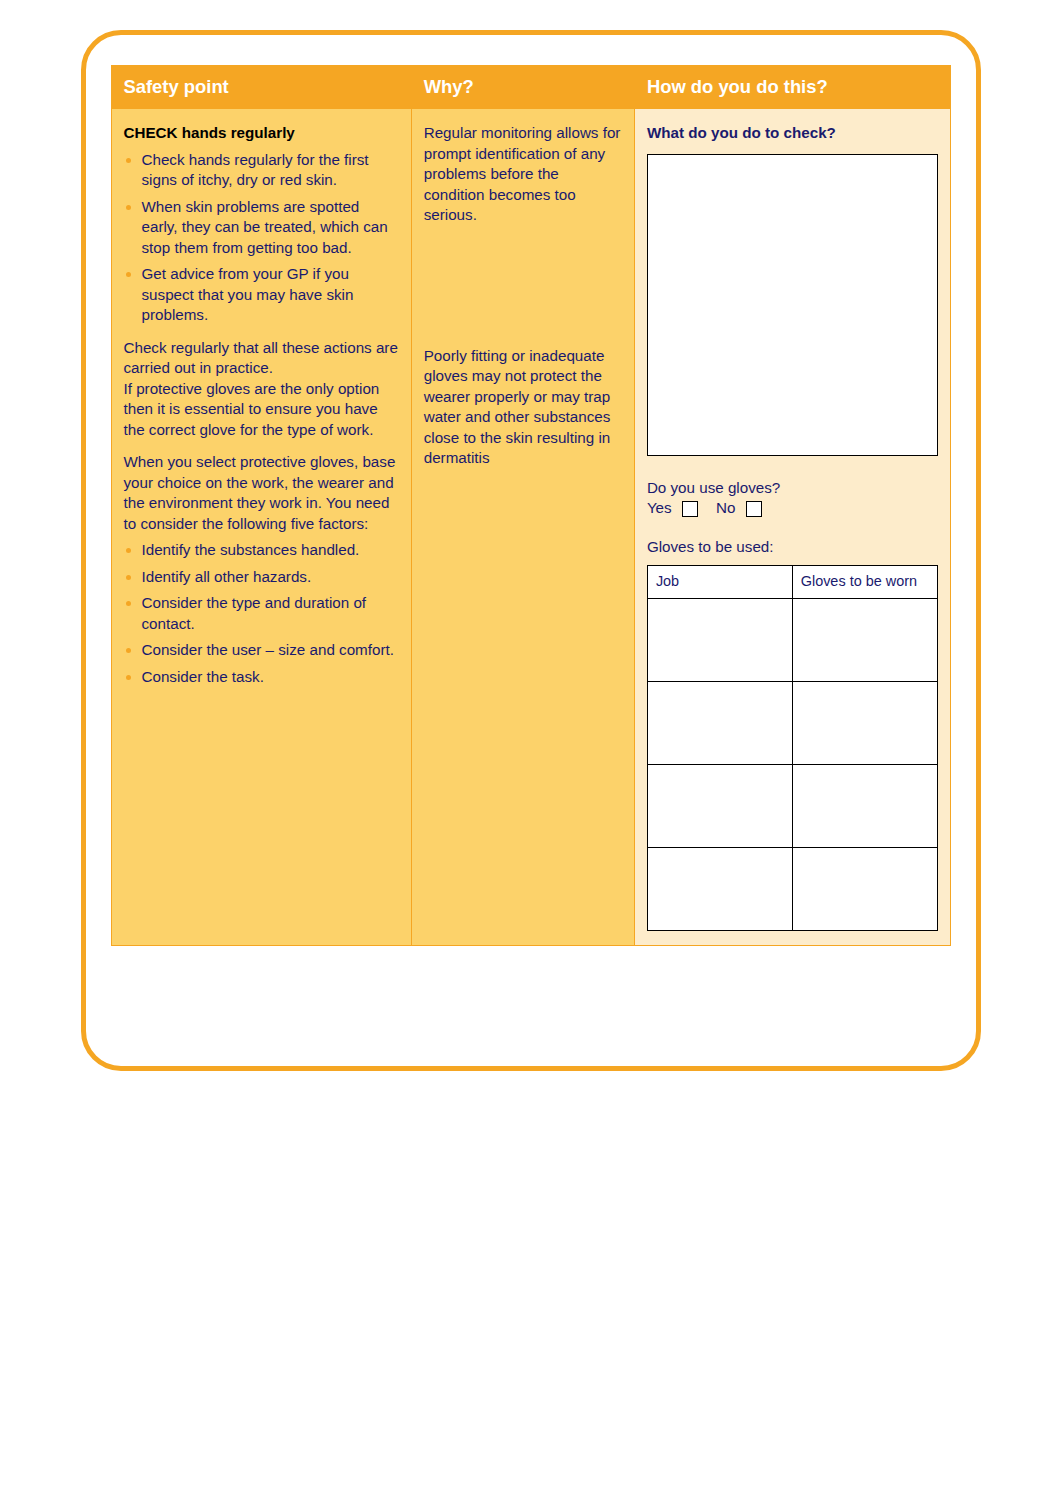| Safety point | Why? | How do you do this? |
| --- | --- | --- |
| CHECK hands regularly Check hands regularly for the first signs of itchy, dry or red skin. When skin problems are spotted early, they can be treated, which can stop them from getting too bad. Get advice from your GP if you suspect that you may have skin problems. Check regularly that all these actions are carried out in practice. If protective gloves are the only option then it is essential to ensure you have the correct glove for the type of work. When you select protective gloves, base your choice on the work, the wearer and the environment they work in. You need to consider the following five factors: Identify the substances handled. Identify all other hazards. Consider the type and duration of contact. Consider the user – size and comfort. Consider the task. | Regular monitoring allows for prompt identification of any problems before the condition becomes too serious. Poorly fitting or inadequate gloves may not protect the wearer properly or may trap water and other substances close to the skin resulting in dermatitis | What do you do to check? Do you use gloves? Yes No Gloves to be used: / Job / Gloves to be worn / / --- / --- / |